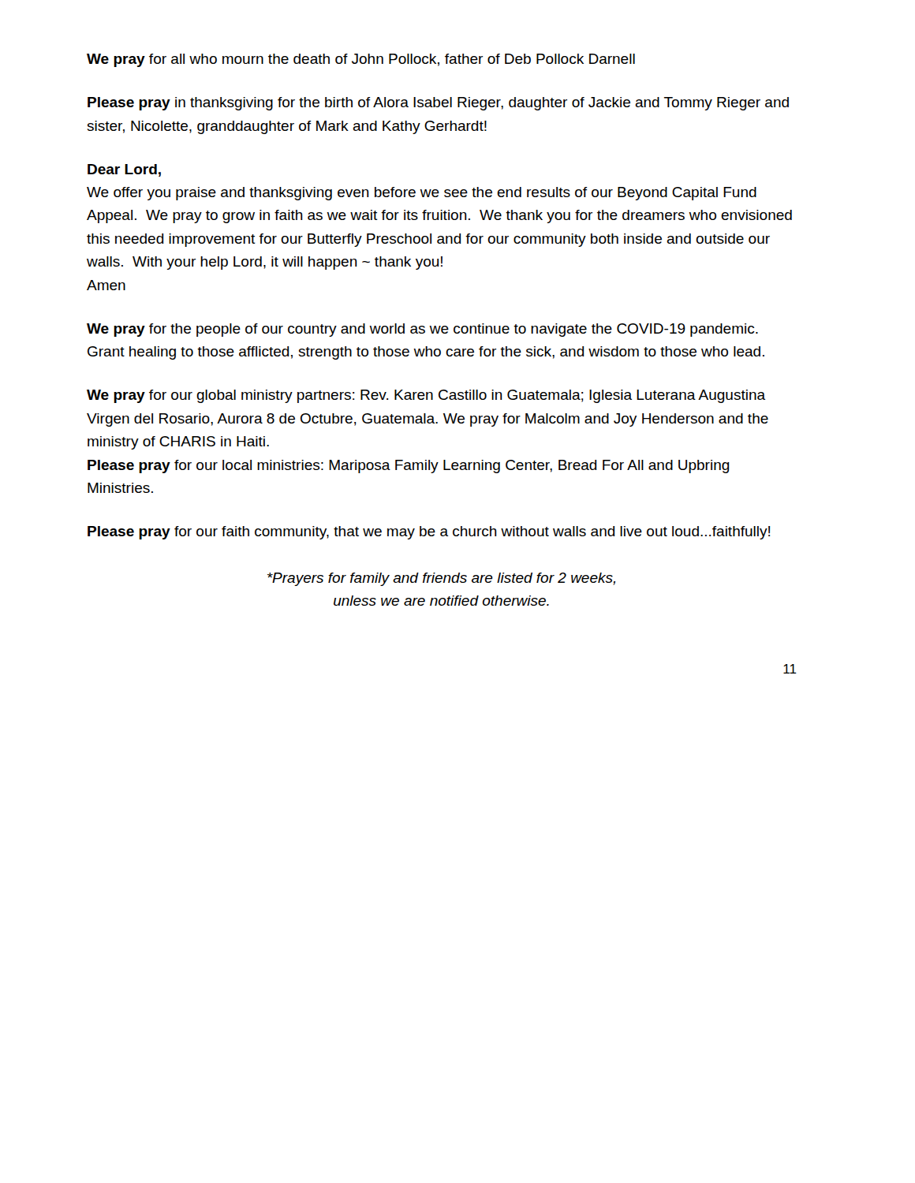We pray for all who mourn the death of John Pollock, father of Deb Pollock Darnell
Please pray in thanksgiving for the birth of Alora Isabel Rieger, daughter of Jackie and Tommy Rieger and sister, Nicolette, granddaughter of Mark and Kathy Gerhardt!
Dear Lord,
We offer you praise and thanksgiving even before we see the end results of our Beyond Capital Fund Appeal. We pray to grow in faith as we wait for its fruition. We thank you for the dreamers who envisioned this needed improvement for our Butterfly Preschool and for our community both inside and outside our walls. With your help Lord, it will happen ~ thank you!
Amen
We pray for the people of our country and world as we continue to navigate the COVID-19 pandemic. Grant healing to those afflicted, strength to those who care for the sick, and wisdom to those who lead.
We pray for our global ministry partners: Rev. Karen Castillo in Guatemala; Iglesia Luterana Augustina Virgen del Rosario, Aurora 8 de Octubre, Guatemala. We pray for Malcolm and Joy Henderson and the ministry of CHARIS in Haiti.
Please pray for our local ministries: Mariposa Family Learning Center, Bread For All and Upbring Ministries.
Please pray for our faith community, that we may be a church without walls and live out loud...faithfully!
*Prayers for family and friends are listed for 2 weeks,
unless we are notified otherwise.
11